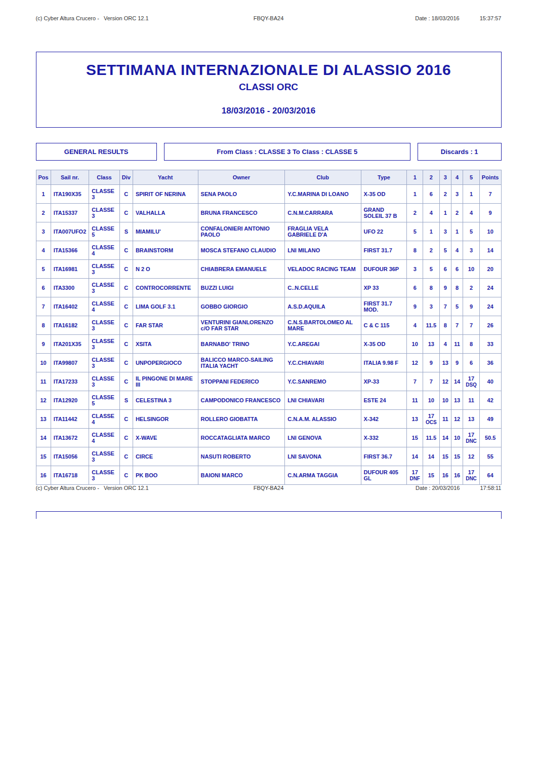(c) Cyber Altura Crucero - Version ORC 12.1
FBQY-BA24
Date : 18/03/201615:37:57
SETTIMANA INTERNAZIONALE DI ALASSIO 2016
CLASSI ORC
18/03/2016 - 20/03/2016
GENERAL RESULTS
From Class : CLASSE 3 To Class : CLASSE 5
Discards : 1
| Pos | Sail nr. | Class | Div | Yacht | Owner | Club | Type | 1 | 2 | 3 | 4 | 5 | Points |
| --- | --- | --- | --- | --- | --- | --- | --- | --- | --- | --- | --- | --- | --- |
| 1 | ITA190X35 | CLASSE 3 | C | SPIRIT OF NERINA | SENA PAOLO | Y.C.MARINA DI LOANO | X-35 OD | 1 | 6 | 2 | 3 | 1 | 7 |
| 2 | ITA15337 | CLASSE 3 | C | VALHALLA | BRUNA FRANCESCO | C.N.M.CARRARA | GRAND SOLEIL 37 B | 2 | 4 | 1 | 2 | 4 | 9 |
| 3 | ITA007UFO2 | CLASSE 5 | S | MIAMILU' | CONFALONIERI ANTONIO PAOLO | FRAGLIA VELA GABRIELE D'A | UFO 22 | 5 | 1 | 3 | 1 | 5 | 10 |
| 4 | ITA15366 | CLASSE 4 | C | BRAINSTORM | MOSCA STEFANO CLAUDIO | LNI MILANO | FIRST 31.7 | 8 | 2 | 5 | 4 | 3 | 14 |
| 5 | ITA16981 | CLASSE 3 | C | N 2 O | CHIABRERA EMANUELE | VELADOC RACING TEAM | DUFOUR 36P | 3 | 5 | 6 | 6 | 10 | 20 |
| 6 | ITA3300 | CLASSE 3 | C | CONTROCORRENTE | BUZZI LUIGI | C..N.CELLE | XP 33 | 6 | 8 | 9 | 8 | 2 | 24 |
| 7 | ITA16402 | CLASSE 4 | C | LIMA GOLF 3.1 | GOBBO GIORGIO | A.S.D.AQUILA | FIRST 31.7 MOD. | 9 | 3 | 7 | 5 | 9 | 24 |
| 8 | ITA16182 | CLASSE 3 | C | FAR STAR | VENTURINI GIANLORENZO c/O FAR STAR | C.N.S.BARTOLOMEO AL MARE | C & C 115 | 4 | 11.5 | 8 | 7 | 7 | 26 |
| 9 | ITA201X35 | CLASSE 3 | C | XSITA | BARNABO' TRINO | Y.C.AREGAI | X-35 OD | 10 | 13 | 4 | 11 | 8 | 33 |
| 10 | ITA99807 | CLASSE 3 | C | UNPOPERGIOCO | BALICCO MARCO-SAILING ITALIA YACHT | Y.C.CHIAVARI | ITALIA 9.98 F | 12 | 9 | 13 | 9 | 6 | 36 |
| 11 | ITA17233 | CLASSE 3 | C | IL PINGONE DI MARE III | STOPPANI FEDERICO | Y.C.SANREMO | XP-33 | 7 | 7 | 12 | 14 | 17 DSQ | 40 |
| 12 | ITA12920 | CLASSE 5 | S | CELESTINA 3 | CAMPODONICO FRANCESCO | LNI CHIAVARI | ESTE 24 | 11 | 10 | 10 | 13 | 11 | 42 |
| 13 | ITA11442 | CLASSE 4 | C | HELSINGOR | ROLLERO GIOBATTA | C.N.A.M. ALASSIO | X-342 | 13 | 17 OCS | 11 | 12 | 13 | 49 |
| 14 | ITA13672 | CLASSE 4 | C | X-WAVE | ROCCATAGLIATA MARCO | LNI GENOVA | X-332 | 15 | 11.5 | 14 | 10 | 17 DNC | 50.5 |
| 15 | ITA15056 | CLASSE 3 | C | CIRCE | NASUTI ROBERTO | LNI SAVONA | FIRST 36.7 | 14 | 14 | 15 | 15 | 12 | 55 |
| 16 | ITA16718 | CLASSE 3 | C | PK BOO | BAIONI MARCO | C.N.ARMA TAGGIA | DUFOUR 405 GL | 17 DNF | 15 | 16 | 16 | 17 DNC | 64 |
(c) Cyber Altura Crucero - Version ORC 12.1
FBQY-BA24
Date : 20/03/201617:58:11